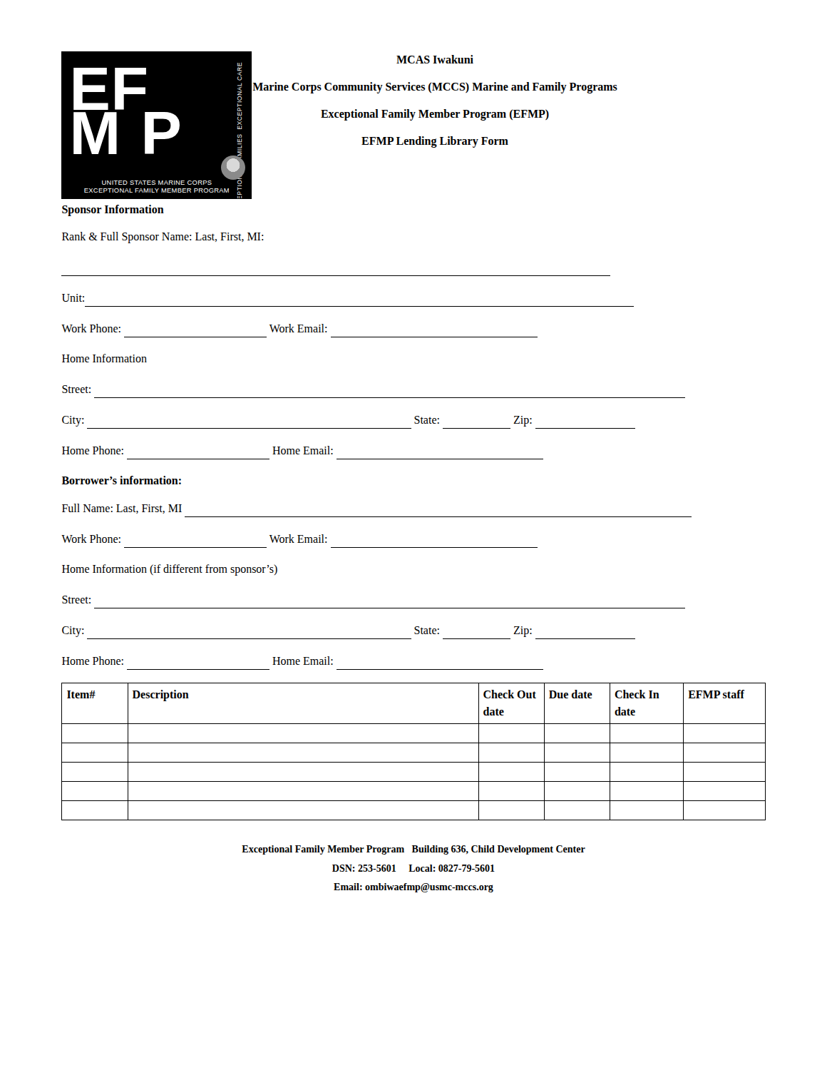E F M P
EXCEPTIONAL FAMILIES EXCEPTIONAL CARE
UNITED STATES MARINE CORPS
EXCEPTIONAL FAMILY MEMBER PROGRAM
MCAS Iwakuni
Marine Corps Community Services (MCCS) Marine and Family Programs
Exceptional Family Member Program (EFMP)
EFMP Lending Library Form
Sponsor Information
Rank & Full Sponsor Name: Last, First, MI:
Unit:
Work Phone: Work Email:
Home Information
Street:
City: State: Zip:
Home Phone: Home Email:
Borrower’s information:
Full Name: Last, First, MI
Work Phone: Work Email:
Home Information (if different from sponsor’s)
Street:
City: State: Zip:
Home Phone: Home Email:
| Item# | Description | Check Out date | Due date | Check In date | EFMP staff |
| --- | --- | --- | --- | --- | --- |
Exceptional Family Member Program Building 636, Child Development Center
DSN: 253-5601 Local: 0827-79-5601
Email: ombiwaefmp@usmc-mccs.org